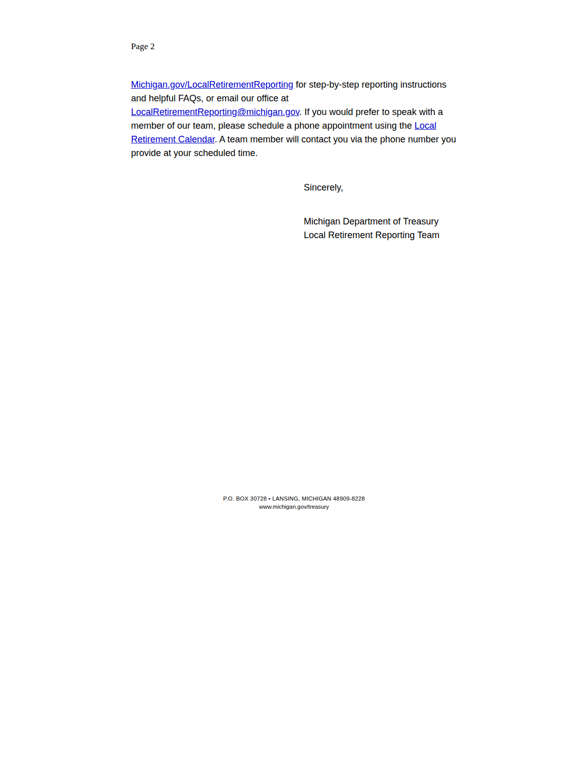Page 2
Michigan.gov/LocalRetirementReporting for step-by-step reporting instructions and helpful FAQs, or email our office at LocalRetirementReporting@michigan.gov. If you would prefer to speak with a member of our team, please schedule a phone appointment using the Local Retirement Calendar. A team member will contact you via the phone number you provide at your scheduled time.
Sincerely,
Michigan Department of Treasury
Local Retirement Reporting Team
P.O. BOX 30728 • LANSING, MICHIGAN 48909-8228
www.michigan.gov/treasury